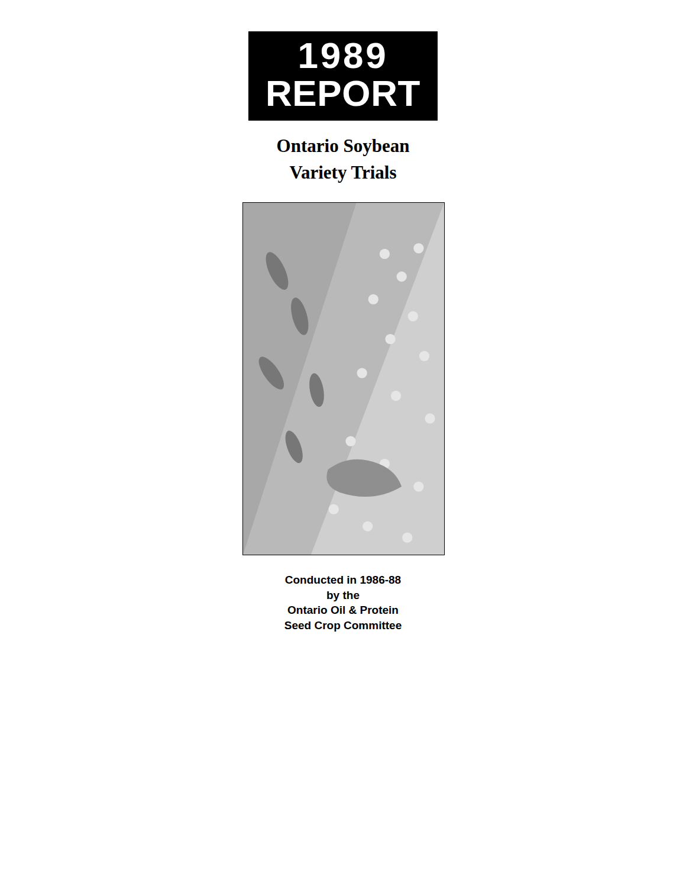1989 REPORT
Ontario Soybean Variety Trials
Conducted in 1986-88 by the Ontario Oil & Protein Seed Crop Committee